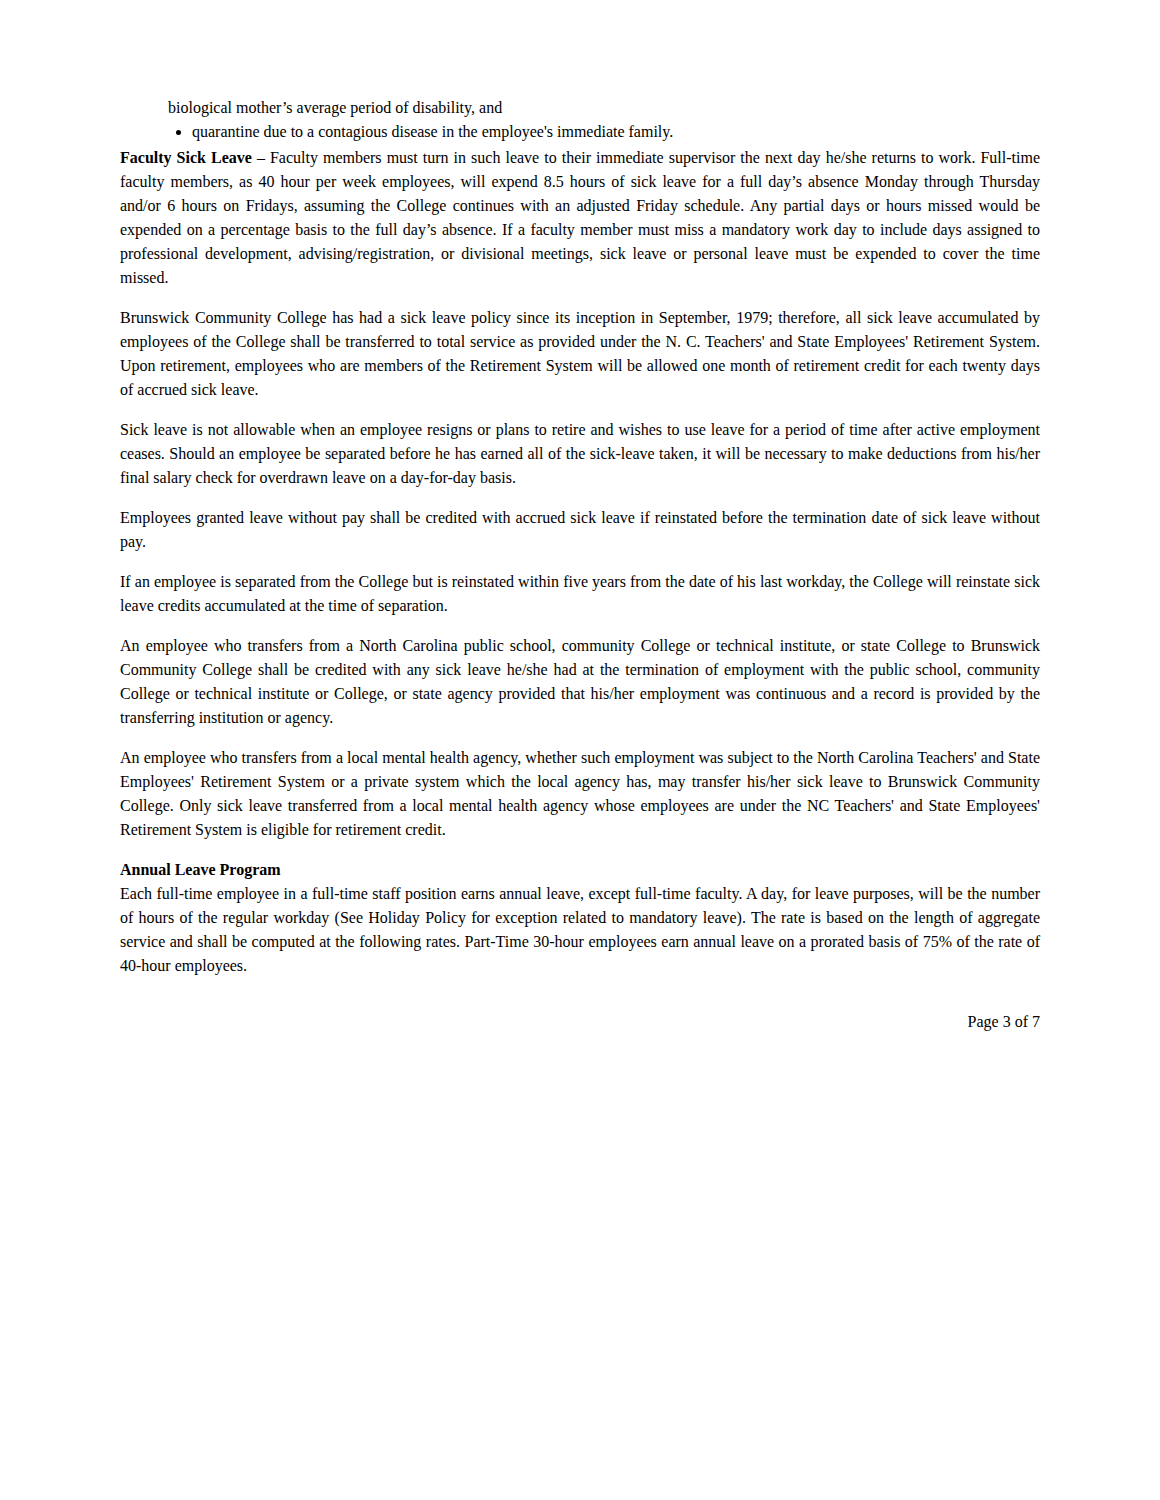biological mother’s average period of disability, and
quarantine due to a contagious disease in the employee's immediate family.
Faculty Sick Leave – Faculty members must turn in such leave to their immediate supervisor the next day he/she returns to work. Full-time faculty members, as 40 hour per week employees, will expend 8.5 hours of sick leave for a full day’s absence Monday through Thursday and/or 6 hours on Fridays, assuming the College continues with an adjusted Friday schedule. Any partial days or hours missed would be expended on a percentage basis to the full day’s absence. If a faculty member must miss a mandatory work day to include days assigned to professional development, advising/registration, or divisional meetings, sick leave or personal leave must be expended to cover the time missed.
Brunswick Community College has had a sick leave policy since its inception in September, 1979; therefore, all sick leave accumulated by employees of the College shall be transferred to total service as provided under the N. C. Teachers' and State Employees' Retirement System. Upon retirement, employees who are members of the Retirement System will be allowed one month of retirement credit for each twenty days of accrued sick leave.
Sick leave is not allowable when an employee resigns or plans to retire and wishes to use leave for a period of time after active employment ceases. Should an employee be separated before he has earned all of the sick-leave taken, it will be necessary to make deductions from his/her final salary check for overdrawn leave on a day-for-day basis.
Employees granted leave without pay shall be credited with accrued sick leave if reinstated before the termination date of sick leave without pay.
If an employee is separated from the College but is reinstated within five years from the date of his last workday, the College will reinstate sick leave credits accumulated at the time of separation.
An employee who transfers from a North Carolina public school, community College or technical institute, or state College to Brunswick Community College shall be credited with any sick leave he/she had at the termination of employment with the public school, community College or technical institute or College, or state agency provided that his/her employment was continuous and a record is provided by the transferring institution or agency.
An employee who transfers from a local mental health agency, whether such employment was subject to the North Carolina Teachers' and State Employees' Retirement System or a private system which the local agency has, may transfer his/her sick leave to Brunswick Community College. Only sick leave transferred from a local mental health agency whose employees are under the NC Teachers' and State Employees' Retirement System is eligible for retirement credit.
Annual Leave Program
Each full-time employee in a full-time staff position earns annual leave, except full-time faculty. A day, for leave purposes, will be the number of hours of the regular workday (See Holiday Policy for exception related to mandatory leave). The rate is based on the length of aggregate service and shall be computed at the following rates. Part-Time 30-hour employees earn annual leave on a prorated basis of 75% of the rate of 40-hour employees.
Page 3 of 7